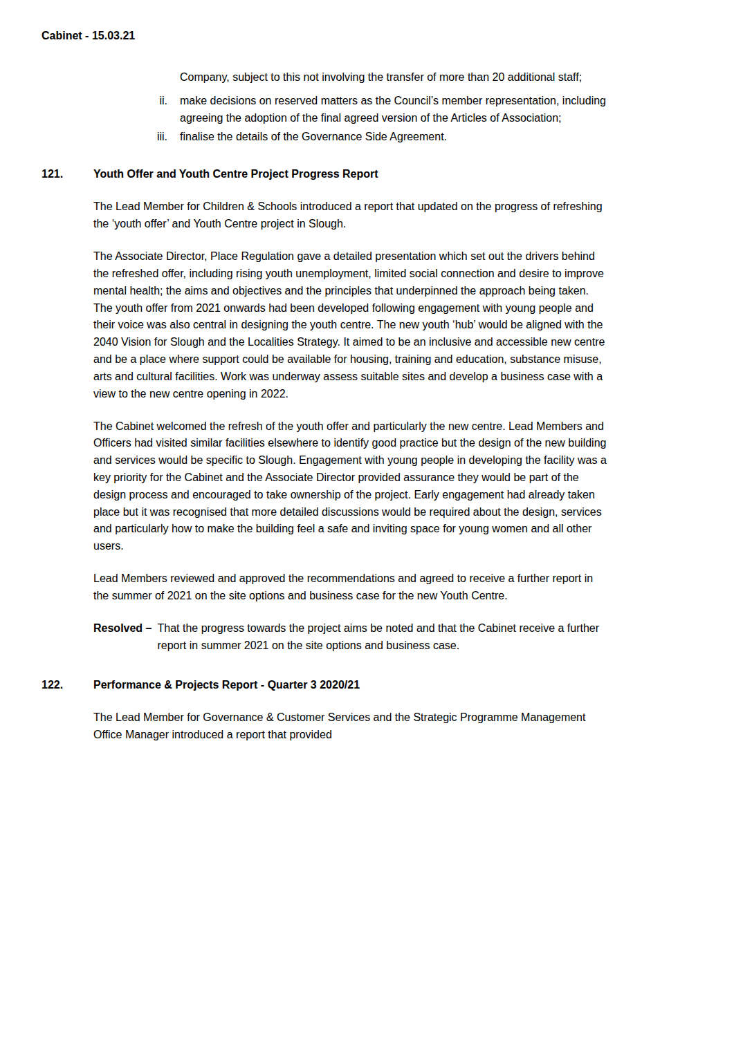Cabinet - 15.03.21
Company, subject to this not involving the transfer of more than 20 additional staff;
ii. make decisions on reserved matters as the Council’s member representation, including agreeing the adoption of the final agreed version of the Articles of Association;
iii. finalise the details of the Governance Side Agreement.
121.
Youth Offer and Youth Centre Project Progress Report
The Lead Member for Children & Schools introduced a report that updated on the progress of refreshing the ‘youth offer’ and Youth Centre project in Slough.
The Associate Director, Place Regulation gave a detailed presentation which set out the drivers behind the refreshed offer, including rising youth unemployment, limited social connection and desire to improve mental health; the aims and objectives and the principles that underpinned the approach being taken. The youth offer from 2021 onwards had been developed following engagement with young people and their voice was also central in designing the youth centre. The new youth ‘hub’ would be aligned with the 2040 Vision for Slough and the Localities Strategy. It aimed to be an inclusive and accessible new centre and be a place where support could be available for housing, training and education, substance misuse, arts and cultural facilities. Work was underway assess suitable sites and develop a business case with a view to the new centre opening in 2022.
The Cabinet welcomed the refresh of the youth offer and particularly the new centre. Lead Members and Officers had visited similar facilities elsewhere to identify good practice but the design of the new building and services would be specific to Slough. Engagement with young people in developing the facility was a key priority for the Cabinet and the Associate Director provided assurance they would be part of the design process and encouraged to take ownership of the project. Early engagement had already taken place but it was recognised that more detailed discussions would be required about the design, services and particularly how to make the building feel a safe and inviting space for young women and all other users.
Lead Members reviewed and approved the recommendations and agreed to receive a further report in the summer of 2021 on the site options and business case for the new Youth Centre.
Resolved –
That the progress towards the project aims be noted and that the Cabinet receive a further report in summer 2021 on the site options and business case.
122.
Performance & Projects Report - Quarter 3 2020/21
The Lead Member for Governance & Customer Services and the Strategic Programme Management Office Manager introduced a report that provided